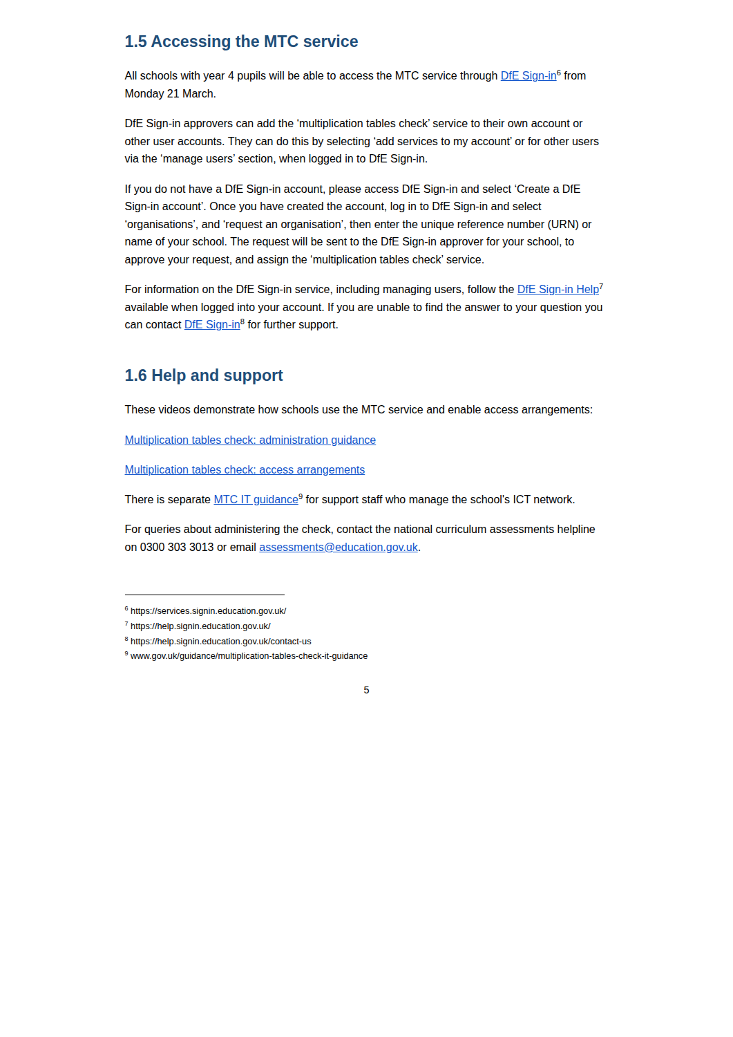1.5 Accessing the MTC service
All schools with year 4 pupils will be able to access the MTC service through DfE Sign-in6 from Monday 21 March.
DfE Sign-in approvers can add the ‘multiplication tables check’ service to their own account or other user accounts. They can do this by selecting ‘add services to my account’ or for other users via the ‘manage users’ section, when logged in to DfE Sign-in.
If you do not have a DfE Sign-in account, please access DfE Sign-in and select ‘Create a DfE Sign-in account’. Once you have created the account, log in to DfE Sign-in and select ‘organisations’, and ‘request an organisation’, then enter the unique reference number (URN) or name of your school. The request will be sent to the DfE Sign-in approver for your school, to approve your request, and assign the ‘multiplication tables check’ service.
For information on the DfE Sign-in service, including managing users, follow the DfE Sign-in Help7 available when logged into your account. If you are unable to find the answer to your question you can contact DfE Sign-in8 for further support.
1.6 Help and support
These videos demonstrate how schools use the MTC service and enable access arrangements:
Multiplication tables check: administration guidance
Multiplication tables check: access arrangements
There is separate MTC IT guidance9 for support staff who manage the school's ICT network.
For queries about administering the check, contact the national curriculum assessments helpline on 0300 303 3013 or email assessments@education.gov.uk.
6 https://services.signin.education.gov.uk/
7 https://help.signin.education.gov.uk/
8 https://help.signin.education.gov.uk/contact-us
9 www.gov.uk/guidance/multiplication-tables-check-it-guidance
5